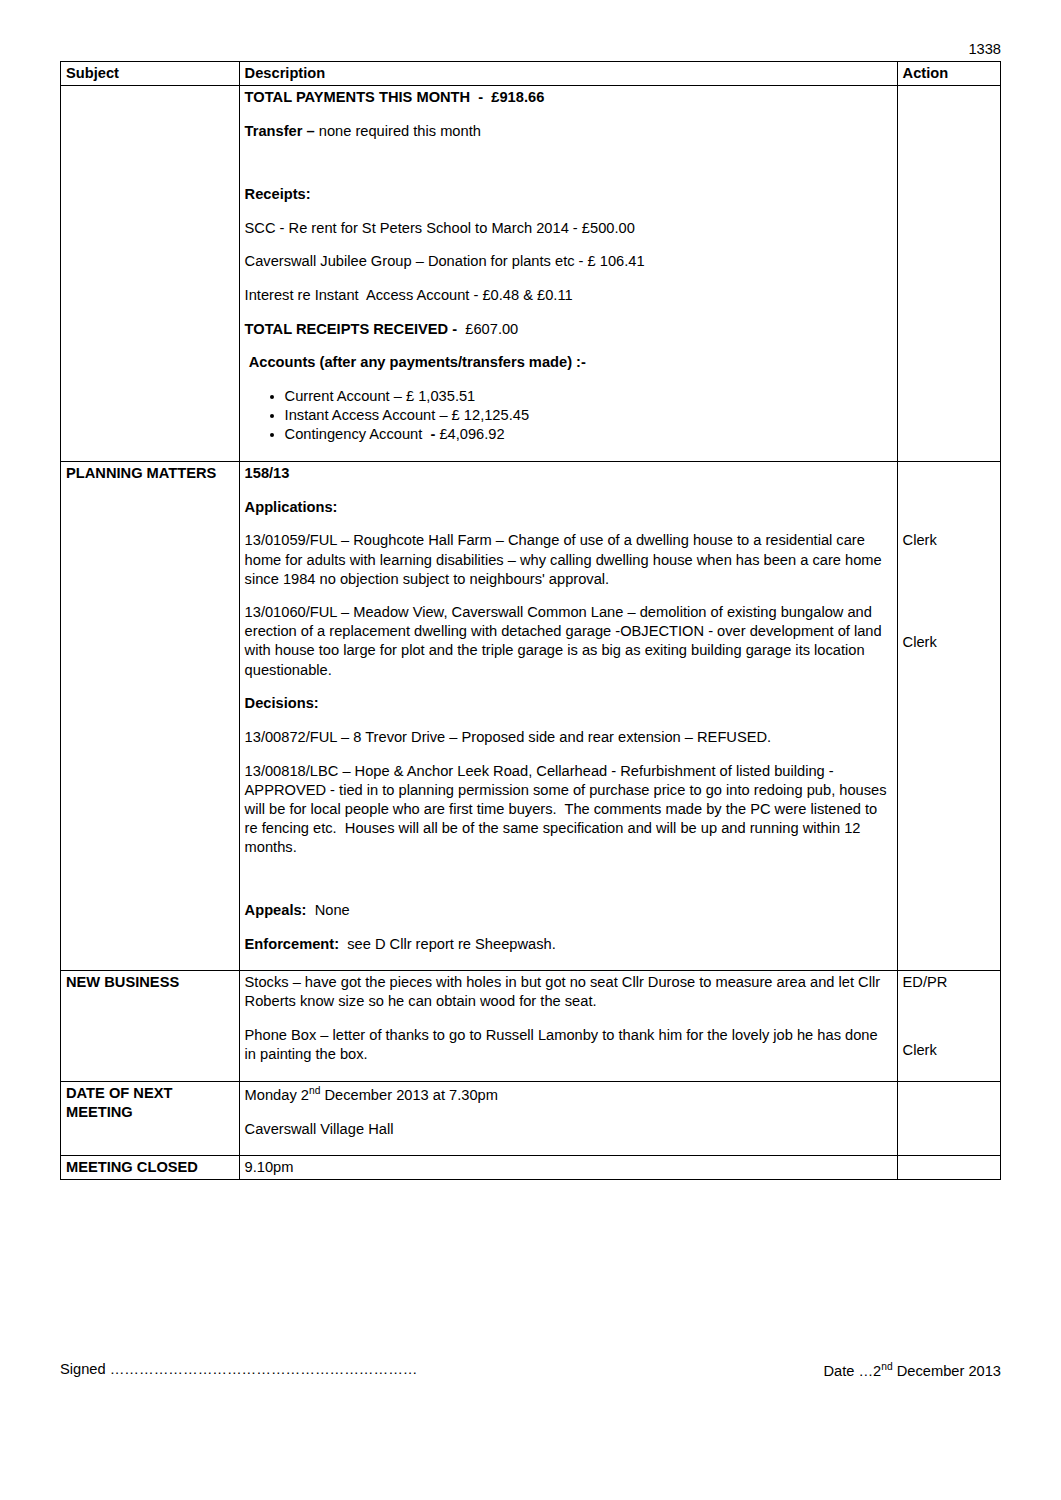1338
| Subject | Description | Action |
| --- | --- | --- |
| | TOTAL PAYMENTS THIS MONTH - £918.66 Transfer – none required this month Receipts: SCC - Re rent for St Peters School to March 2014 - £500.00 Caverswall Jubilee Group – Donation for plants etc - £ 106.41 Interest re Instant Access Account - £0.48 & £0.11 TOTAL RECEIPTS RECEIVED - £607.00 Accounts (after any payments/transfers made) :- Current Account – £ 1,035.51 Instant Access Account – £ 12,125.45 Contingency Account - £4,096.92 | |
| PLANNING MATTERS | 158/13 Applications: 13/01059/FUL – Roughcote Hall Farm – Change of use of a dwelling house to a residential care home for adults with learning disabilities – why calling dwelling house when has been a care home since 1984 no objection subject to neighbours' approval. 13/01060/FUL – Meadow View, Caverswall Common Lane – demolition of existing bungalow and erection of a replacement dwelling with detached garage -OBJECTION - over development of land with house too large for plot and the triple garage is as big as exiting building garage its location questionable. Decisions: 13/00872/FUL – 8 Trevor Drive – Proposed side and rear extension – REFUSED. 13/00818/LBC – Hope & Anchor Leek Road, Cellarhead - Refurbishment of listed building - APPROVED - tied in to planning permission some of purchase price to go into redoing pub, houses will be for local people who are first time buyers. The comments made by the PC were listened to re fencing etc. Houses will all be of the same specification and will be up and running within 12 months. Appeals: None Enforcement: see D Cllr report re Sheepwash. | Clerk Clerk |
| NEW BUSINESS | Stocks – have got the pieces with holes in but got no seat Cllr Durose to measure area and let Cllr Roberts know size so he can obtain wood for the seat. Phone Box – letter of thanks to go to Russell Lamonby to thank him for the lovely job he has done in painting the box. | ED/PR Clerk |
| DATE OF NEXT MEETING | Monday 2 nd December 2013 at 7.30pm Caverswall Village Hall | |
| MEETING CLOSED | 9.10pm | |
Signed ……………………………………………………… Date …2nd December 2013